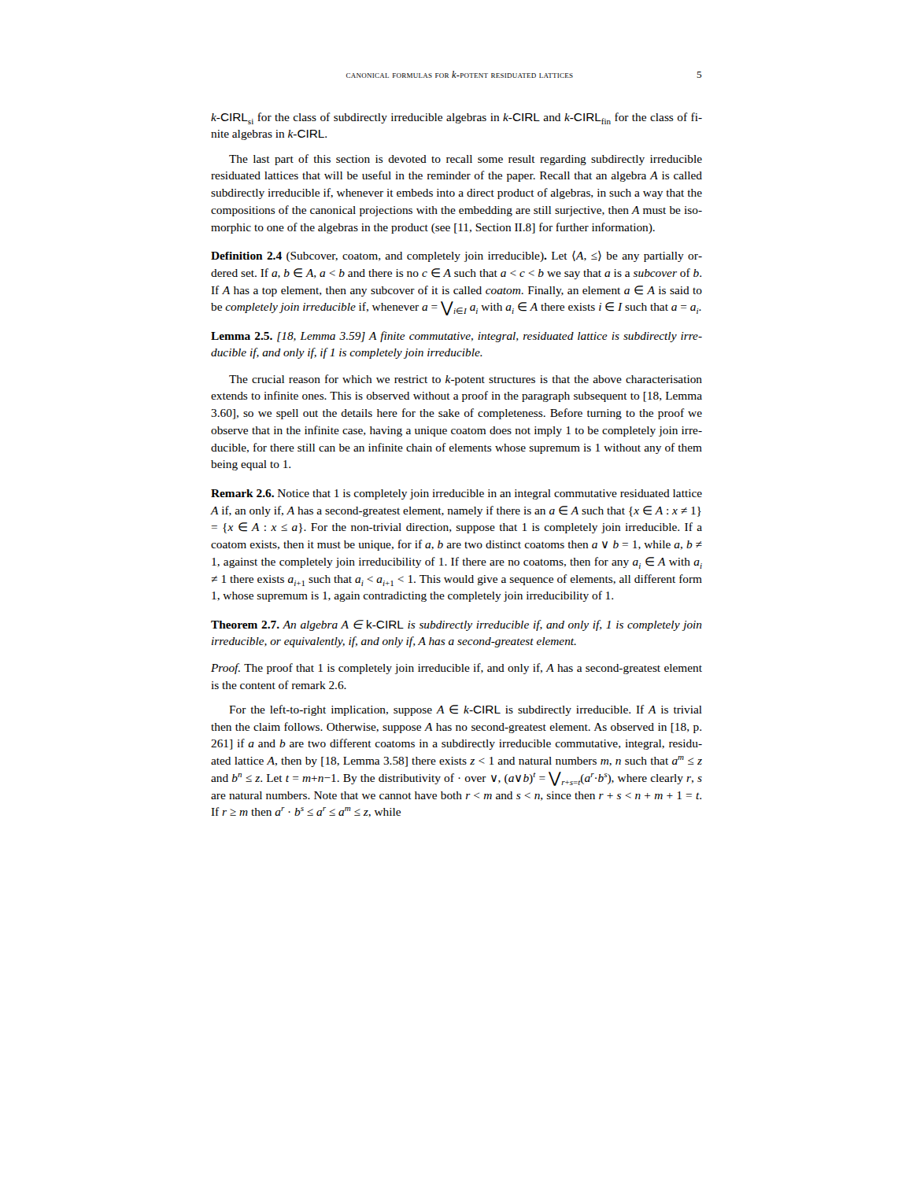canonical formulas for k-potent residuated lattices
5
k-CIRLsi for the class of subdirectly irreducible algebras in k-CIRL and k-CIRLfin for the class of finite algebras in k-CIRL.
The last part of this section is devoted to recall some result regarding subdirectly irreducible residuated lattices that will be useful in the reminder of the paper. Recall that an algebra A is called subdirectly irreducible if, whenever it embeds into a direct product of algebras, in such a way that the compositions of the canonical projections with the embedding are still surjective, then A must be isomorphic to one of the algebras in the product (see [11, Section II.8] for further information).
Definition 2.4 (Subcover, coatom, and completely join irreducible). Let ⟨A, ≤⟩ be any partially ordered set. If a, b ∈ A, a < b and there is no c ∈ A such that a < c < b we say that a is a subcover of b. If A has a top element, then any subcover of it is called coatom. Finally, an element a ∈ A is said to be completely join irreducible if, whenever a = ⋁i∈I ai with ai ∈ A there exists i ∈ I such that a = ai.
Lemma 2.5. [18, Lemma 3.59] A finite commutative, integral, residuated lattice is subdirectly irreducible if, and only if, if 1 is completely join irreducible.
The crucial reason for which we restrict to k-potent structures is that the above characterisation extends to infinite ones. This is observed without a proof in the paragraph subsequent to [18, Lemma 3.60], so we spell out the details here for the sake of completeness. Before turning to the proof we observe that in the infinite case, having a unique coatom does not imply 1 to be completely join irreducible, for there still can be an infinite chain of elements whose supremum is 1 without any of them being equal to 1.
Remark 2.6. Notice that 1 is completely join irreducible in an integral commutative residuated lattice A if, an only if, A has a second-greatest element, namely if there is an a ∈ A such that {x ∈ A : x ≠ 1} = {x ∈ A : x ≤ a}. For the non-trivial direction, suppose that 1 is completely join irreducible. If a coatom exists, then it must be unique, for if a, b are two distinct coatoms then a ∨ b = 1, while a, b ≠ 1, against the completely join irreducibility of 1. If there are no coatoms, then for any ai ∈ A with ai ≠ 1 there exists ai+1 such that ai < ai+1 < 1. This would give a sequence of elements, all different form 1, whose supremum is 1, again contradicting the completely join irreducibility of 1.
Theorem 2.7. An algebra A ∈ k-CIRL is subdirectly irreducible if, and only if, 1 is completely join irreducible, or equivalently, if, and only if, A has a second-greatest element.
Proof. The proof that 1 is completely join irreducible if, and only if, A has a second-greatest element is the content of remark 2.6.
For the left-to-right implication, suppose A ∈ k-CIRL is subdirectly irreducible. If A is trivial then the claim follows. Otherwise, suppose A has no second-greatest element. As observed in [18, p. 261] if a and b are two different coatoms in a subdirectly irreducible commutative, integral, residuated lattice A, then by [18, Lemma 3.58] there exists z < 1 and natural numbers m, n such that am ≤ z and bn ≤ z. Let t = m+n−1. By the distributivity of · over ∨, (a∨b)t = ⋁r+s=t(ar·bs), where clearly r, s are natural numbers. Note that we cannot have both r < m and s < n, since then r + s < n + m + 1 = t. If r ≥ m then ar · bs ≤ ar ≤ am ≤ z, while